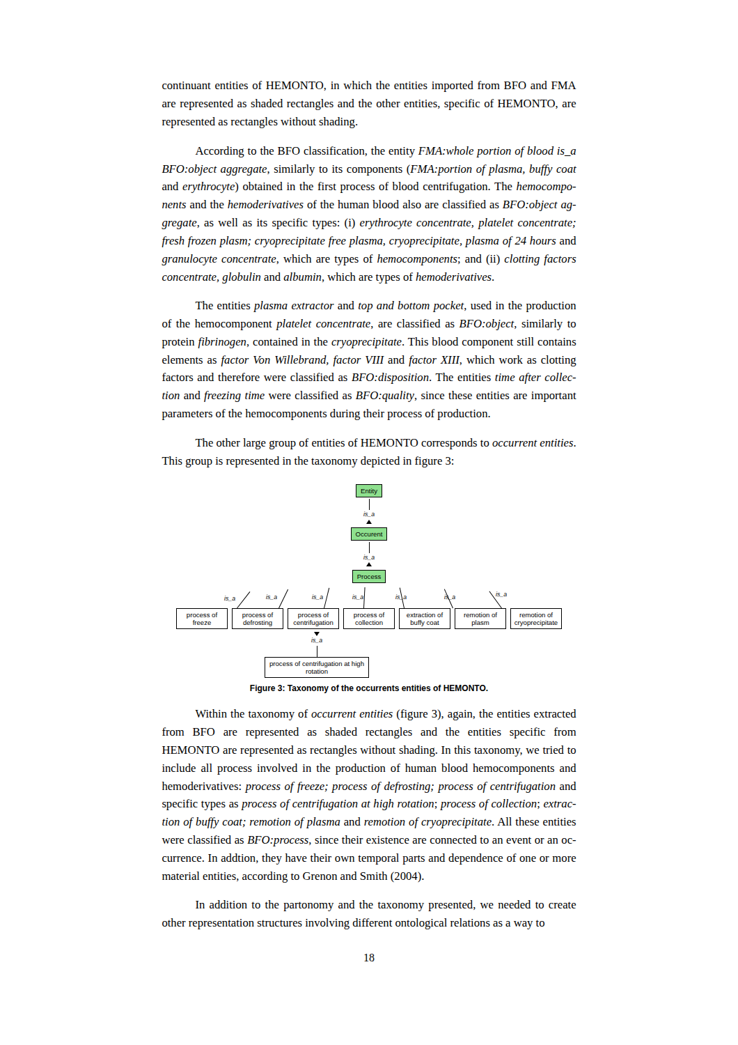continuant entities of HEMONTO, in which the entities imported from BFO and FMA are represented as shaded rectangles and the other entities, specific of HEMONTO, are represented as rectangles without shading.
According to the BFO classification, the entity FMA:whole portion of blood is_a BFO:object aggregate, similarly to its components (FMA:portion of plasma, buffy coat and erythrocyte) obtained in the first process of blood centrifugation. The hemocomponents and the hemoderivatives of the human blood also are classified as BFO:object aggregate, as well as its specific types: (i) erythrocyte concentrate, platelet concentrate; fresh frozen plasm; cryoprecipitate free plasma, cryoprecipitate, plasma of 24 hours and granulocyte concentrate, which are types of hemocomponents; and (ii) clotting factors concentrate, globulin and albumin, which are types of hemoderivatives.
The entities plasma extractor and top and bottom pocket, used in the production of the hemocomponent platelet concentrate, are classified as BFO:object, similarly to protein fibrinogen, contained in the cryoprecipitate. This blood component still contains elements as factor Von Willebrand, factor VIII and factor XIII, which work as clotting factors and therefore were classified as BFO:disposition. The entities time after collection and freezing time were classified as BFO:quality, since these entities are important parameters of the hemocomponents during their process of production.
The other large group of entities of HEMONTO corresponds to occurrent entities. This group is represented in the taxonomy depicted in figure 3:
Entity
is_a
Occurent
is_a
Process
is_a is_a is_a is_a is_a is_a is_a
process of freeze
process of defrosting
process of centrifugation
process of collection
extraction of buffy coat
remotion of plasm
remotion of cryoprecipitate
is_a
process of centrifugation at high rotation
Figure 3: Taxonomy of the occurrents entities of HEMONTO.
Within the taxonomy of occurrent entities (figure 3), again, the entities extracted from BFO are represented as shaded rectangles and the entities specific from HEMONTO are represented as rectangles without shading. In this taxonomy, we tried to include all process involved in the production of human blood hemocomponents and hemoderivatives: process of freeze; process of defrosting; process of centrifugation and specific types as process of centrifugation at high rotation; process of collection; extraction of buffy coat; remotion of plasma and remotion of cryoprecipitate. All these entities were classified as BFO:process, since their existence are connected to an event or an occurrence. In addtion, they have their own temporal parts and dependence of one or more material entities, according to Grenon and Smith (2004).
In addition to the partonomy and the taxonomy presented, we needed to create other representation structures involving different ontological relations as a way to
18